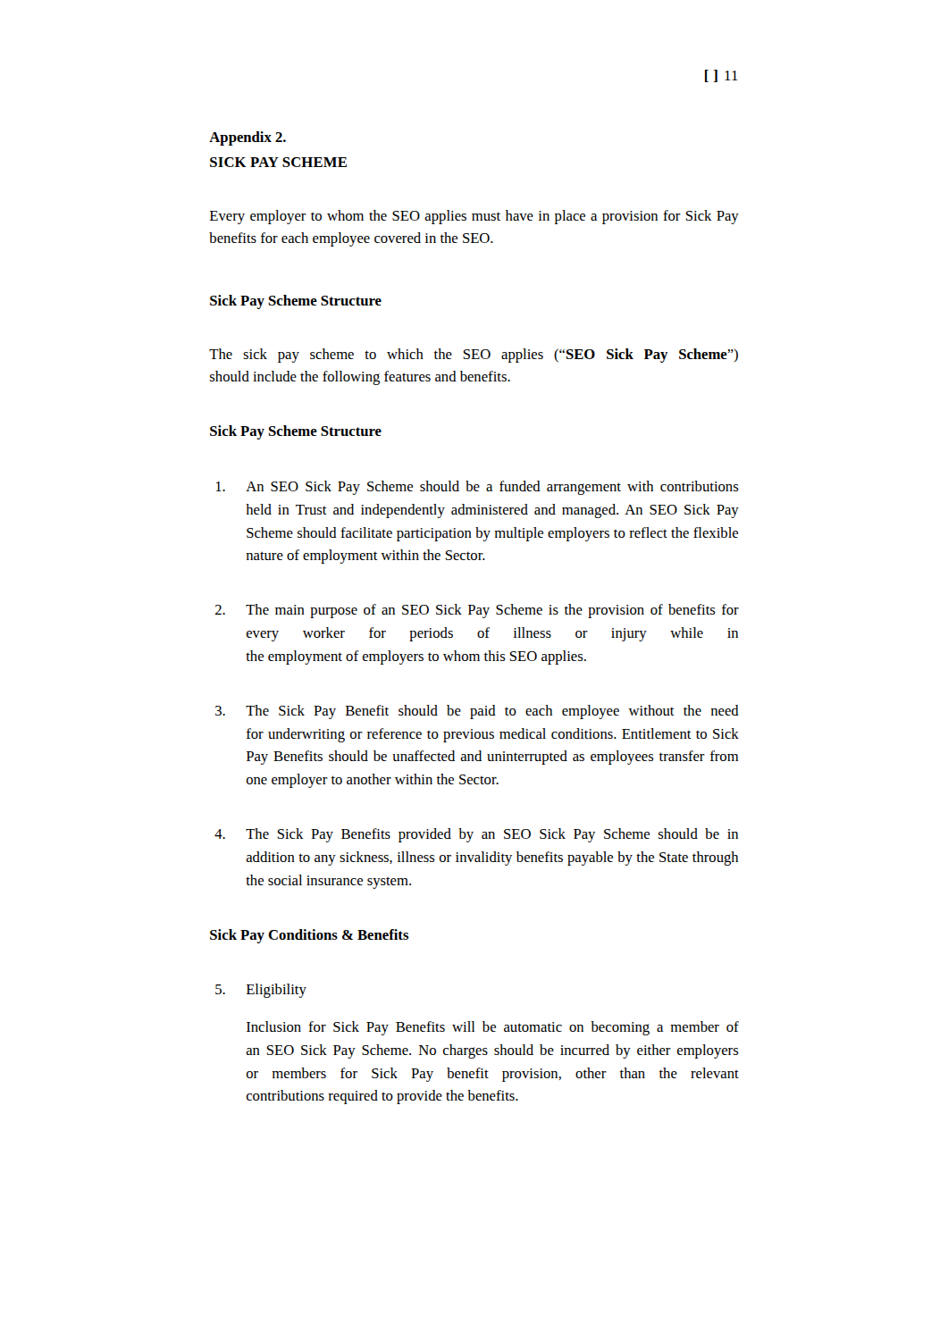[ ]11
Appendix 2.
SICK PAY SCHEME
Every employer to whom the SEO applies must have in place a provision for Sick Pay benefits for each employee covered in the SEO.
Sick Pay Scheme Structure
The sick pay scheme to which the SEO applies (“SEO Sick Pay Scheme”) should include the following features and benefits.
Sick Pay Scheme Structure
An SEO Sick Pay Scheme should be a funded arrangement with contributions held in Trust and independently administered and managed. An SEO Sick Pay Scheme should facilitate participation by multiple employers to reflect the flexible nature of employment within the Sector.
The main purpose of an SEO Sick Pay Scheme is the provision of benefits for every worker for periods of illness or injury while in the employment of employers to whom this SEO applies.
The Sick Pay Benefit should be paid to each employee without the need for underwriting or reference to previous medical conditions. Entitlement to Sick Pay Benefits should be unaffected and uninterrupted as employees transfer from one employer to another within the Sector.
The Sick Pay Benefits provided by an SEO Sick Pay Scheme should be in addition to any sickness, illness or invalidity benefits payable by the State through the social insurance system.
Sick Pay Conditions & Benefits
Eligibility
Inclusion for Sick Pay Benefits will be automatic on becoming a member of an SEO Sick Pay Scheme. No charges should be incurred by either employers or members for Sick Pay benefit provision, other than the relevant contributions required to provide the benefits.